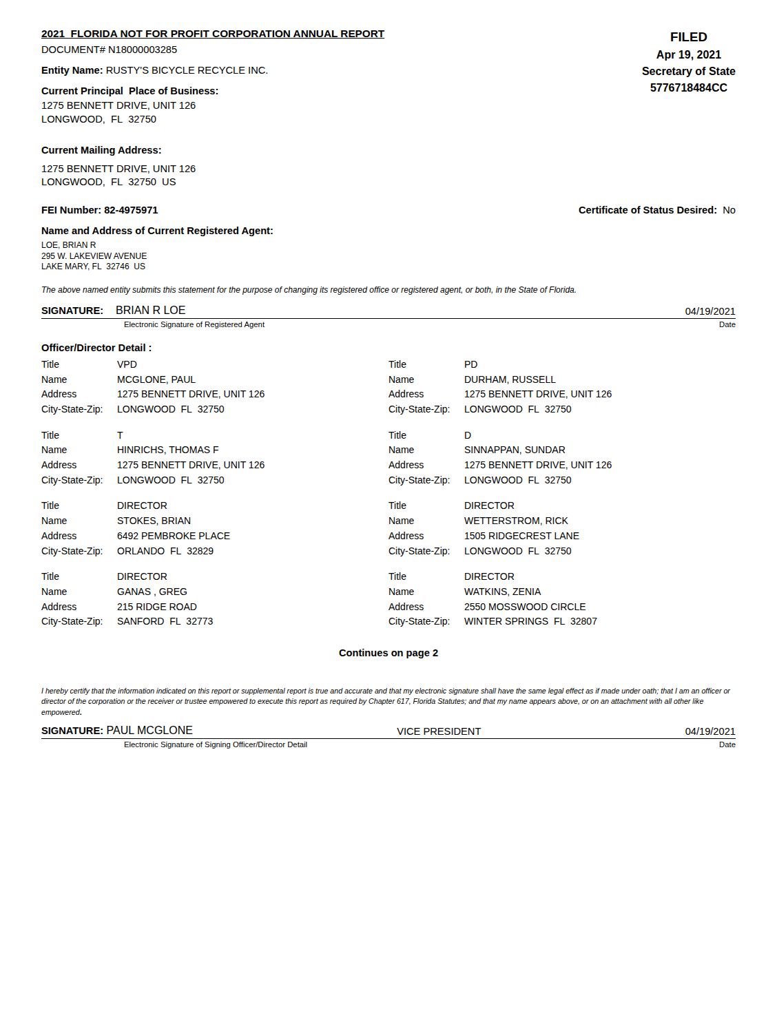2021 FLORIDA NOT FOR PROFIT CORPORATION ANNUAL REPORT
DOCUMENT# N18000003285
Entity Name: RUSTY'S BICYCLE RECYCLE INC.
Current Principal Place of Business:
1275 BENNETT DRIVE, UNIT 126
LONGWOOD, FL 32750
Current Mailing Address:
1275 BENNETT DRIVE, UNIT 126
LONGWOOD, FL 32750 US
FILED
Apr 19, 2021
Secretary of State
5776718484CC
FEI Number: 82-4975971
Certificate of Status Desired: No
Name and Address of Current Registered Agent:
LOE, BRIAN R
295 W. LAKEVIEW AVENUE
LAKE MARY, FL 32746 US
The above named entity submits this statement for the purpose of changing its registered office or registered agent, or both, in the State of Florida.
SIGNATURE:BRIAN R LOE
04/19/2021
Electronic Signature of Registered Agent
Date
Officer/Director Detail :
| Title VPD Name MCGLONE, PAUL Address 1275 BENNETT DRIVE, UNIT 126 City-State-Zip: LONGWOOD FL 32750 Title T Name HINRICHS, THOMAS F Address 1275 BENNETT DRIVE, UNIT 126 City-State-Zip: LONGWOOD FL 32750 Title DIRECTOR Name STOKES, BRIAN Address 6492 PEMBROKE PLACE City-State-Zip: ORLANDO FL 32829 Title DIRECTOR Name GANAS , GREG Address 215 RIDGE ROAD City-State-Zip: SANFORD FL 32773 | Title PD Name DURHAM, RUSSELL Address 1275 BENNETT DRIVE, UNIT 126 City-State-Zip: LONGWOOD FL 32750 Title D Name SINNAPPAN, SUNDAR Address 1275 BENNETT DRIVE, UNIT 126 City-State-Zip: LONGWOOD FL 32750 Title DIRECTOR Name WETTERSTROM, RICK Address 1505 RIDGECREST LANE City-State-Zip: LONGWOOD FL 32750 Title DIRECTOR Name WATKINS, ZENIA Address 2550 MOSSWOOD CIRCLE City-State-Zip: WINTER SPRINGS FL 32807 |
Continues on page 2
I hereby certify that the information indicated on this report or supplemental report is true and accurate and that my electronic signature shall have the same legal effect as if made under oath; that I am an officer or director of the corporation or the receiver or trustee empowered to execute this report as required by Chapter 617, Florida Statutes; and that my name appears above, or on an attachment with all other like empowered.
SIGNATURE: PAUL MCGLONE
VICE PRESIDENT
04/19/2021
Electronic Signature of Signing Officer/Director Detail
Date